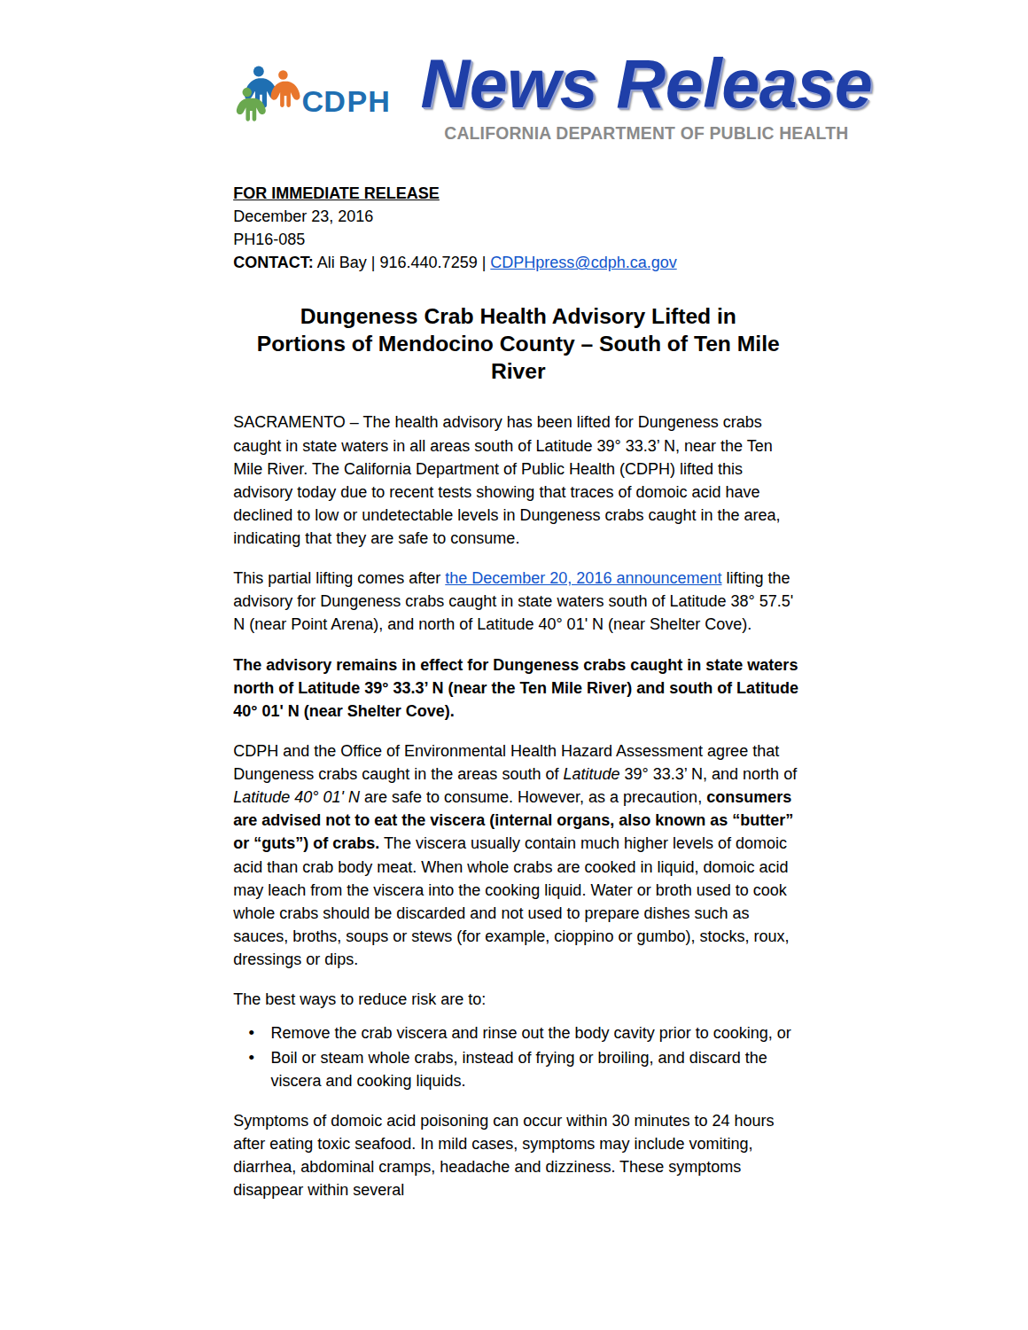C D P H
News Release
CALIFORNIA DEPARTMENT OF PUBLIC HEALTH
FOR IMMEDIATE RELEASE
December 23, 2016
PH16-085
CONTACT: Ali Bay | 916.440.7259 | CDPHpress@cdph.ca.gov
Dungeness Crab Health Advisory Lifted in Portions of Mendocino County – South of Ten Mile River
SACRAMENTO – The health advisory has been lifted for Dungeness crabs caught in state waters in all areas south of Latitude 39° 33.3’ N, near the Ten Mile River. The California Department of Public Health (CDPH) lifted this advisory today due to recent tests showing that traces of domoic acid have declined to low or undetectable levels in Dungeness crabs caught in the area, indicating that they are safe to consume.
This partial lifting comes after the December 20, 2016 announcement lifting the advisory for Dungeness crabs caught in state waters south of Latitude 38° 57.5' N (near Point Arena), and north of Latitude 40° 01' N (near Shelter Cove).
The advisory remains in effect for Dungeness crabs caught in state waters north of Latitude 39° 33.3’ N (near the Ten Mile River) and south of Latitude 40° 01' N (near Shelter Cove).
CDPH and the Office of Environmental Health Hazard Assessment agree that Dungeness crabs caught in the areas south of Latitude 39° 33.3’ N, and north of Latitude 40° 01' N are safe to consume. However, as a precaution, consumers are advised not to eat the viscera (internal organs, also known as “butter” or “guts”) of crabs. The viscera usually contain much higher levels of domoic acid than crab body meat. When whole crabs are cooked in liquid, domoic acid may leach from the viscera into the cooking liquid. Water or broth used to cook whole crabs should be discarded and not used to prepare dishes such as sauces, broths, soups or stews (for example, cioppino or gumbo), stocks, roux, dressings or dips.
The best ways to reduce risk are to:
Remove the crab viscera and rinse out the body cavity prior to cooking, or
Boil or steam whole crabs, instead of frying or broiling, and discard the viscera and cooking liquids.
Symptoms of domoic acid poisoning can occur within 30 minutes to 24 hours after eating toxic seafood. In mild cases, symptoms may include vomiting, diarrhea, abdominal cramps, headache and dizziness. These symptoms disappear within several